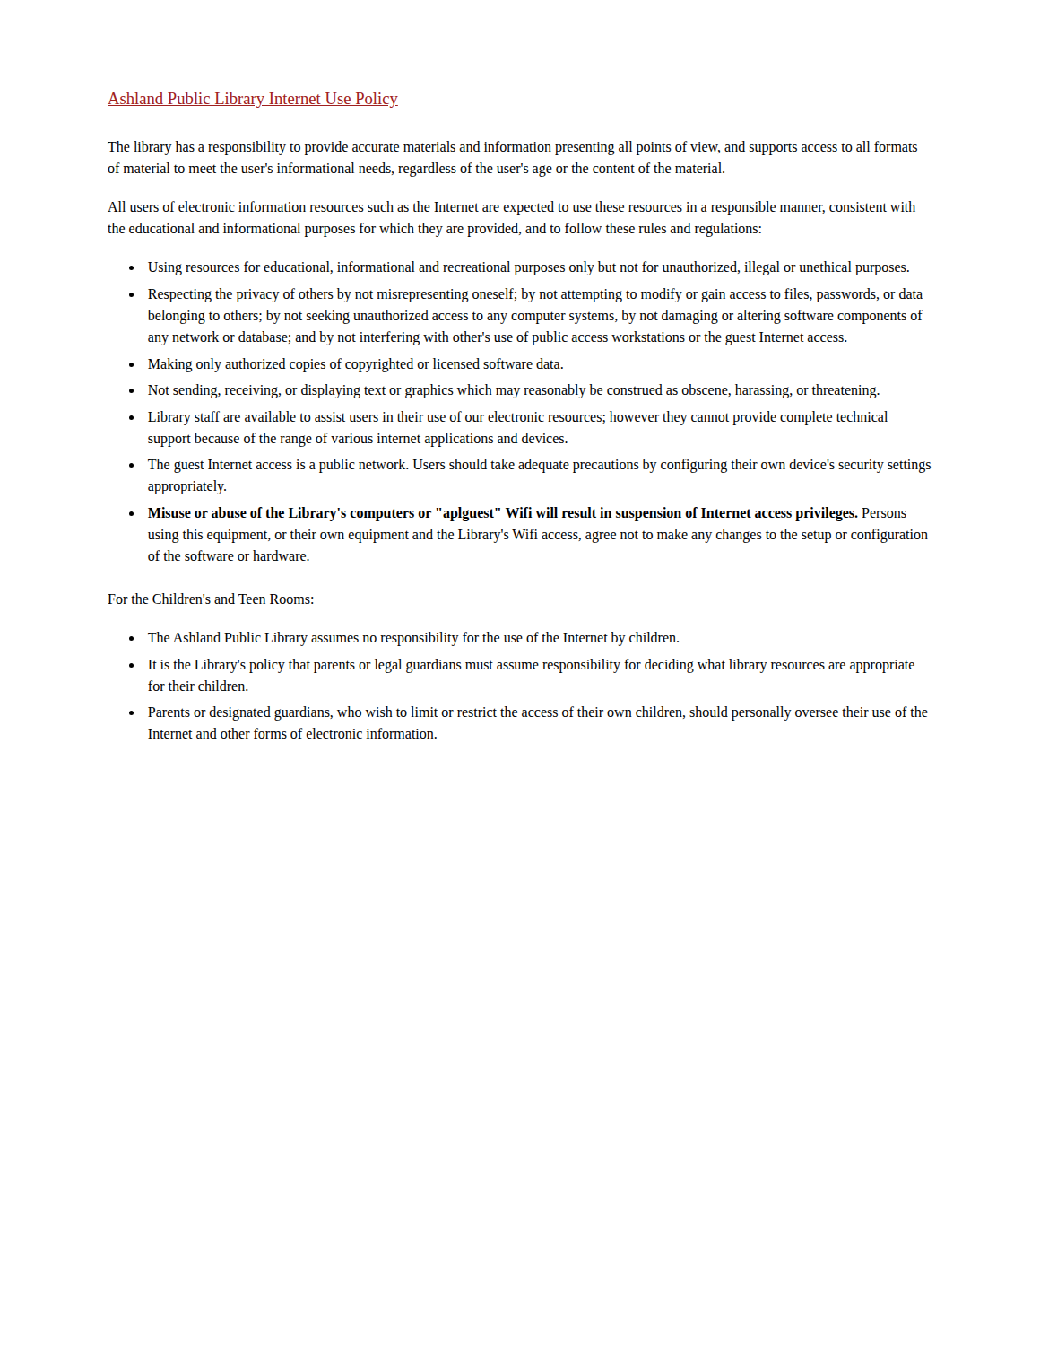Ashland Public Library Internet Use Policy
The library has a responsibility to provide accurate materials and information presenting all points of view, and supports access to all formats of material to meet the user's informational needs, regardless of the user's age or the content of the material.
All users of electronic information resources such as the Internet are expected to use these resources in a responsible manner, consistent with the educational and informational purposes for which they are provided, and to follow these rules and regulations:
Using resources for educational, informational and recreational purposes only but not for unauthorized, illegal or unethical purposes.
Respecting the privacy of others by not misrepresenting oneself; by not attempting to modify or gain access to files, passwords, or data belonging to others; by not seeking unauthorized access to any computer systems, by not damaging or altering software components of any network or database; and by not interfering with other's use of public access workstations or the guest Internet access.
Making only authorized copies of copyrighted or licensed software data.
Not sending, receiving, or displaying text or graphics which may reasonably be construed as obscene, harassing, or threatening.
Library staff are available to assist users in their use of our electronic resources; however they cannot provide complete technical support because of the range of various internet applications and devices.
The guest Internet access is a public network. Users should take adequate precautions by configuring their own device's security settings appropriately.
Misuse or abuse of the Library's computers or "aplguest" Wifi will result in suspension of Internet access privileges. Persons using this equipment, or their own equipment and the Library's Wifi access, agree not to make any changes to the setup or configuration of the software or hardware.
For the Children's and Teen Rooms:
The Ashland Public Library assumes no responsibility for the use of the Internet by children.
It is the Library's policy that parents or legal guardians must assume responsibility for deciding what library resources are appropriate for their children.
Parents or designated guardians, who wish to limit or restrict the access of their own children, should personally oversee their use of the Internet and other forms of electronic information.